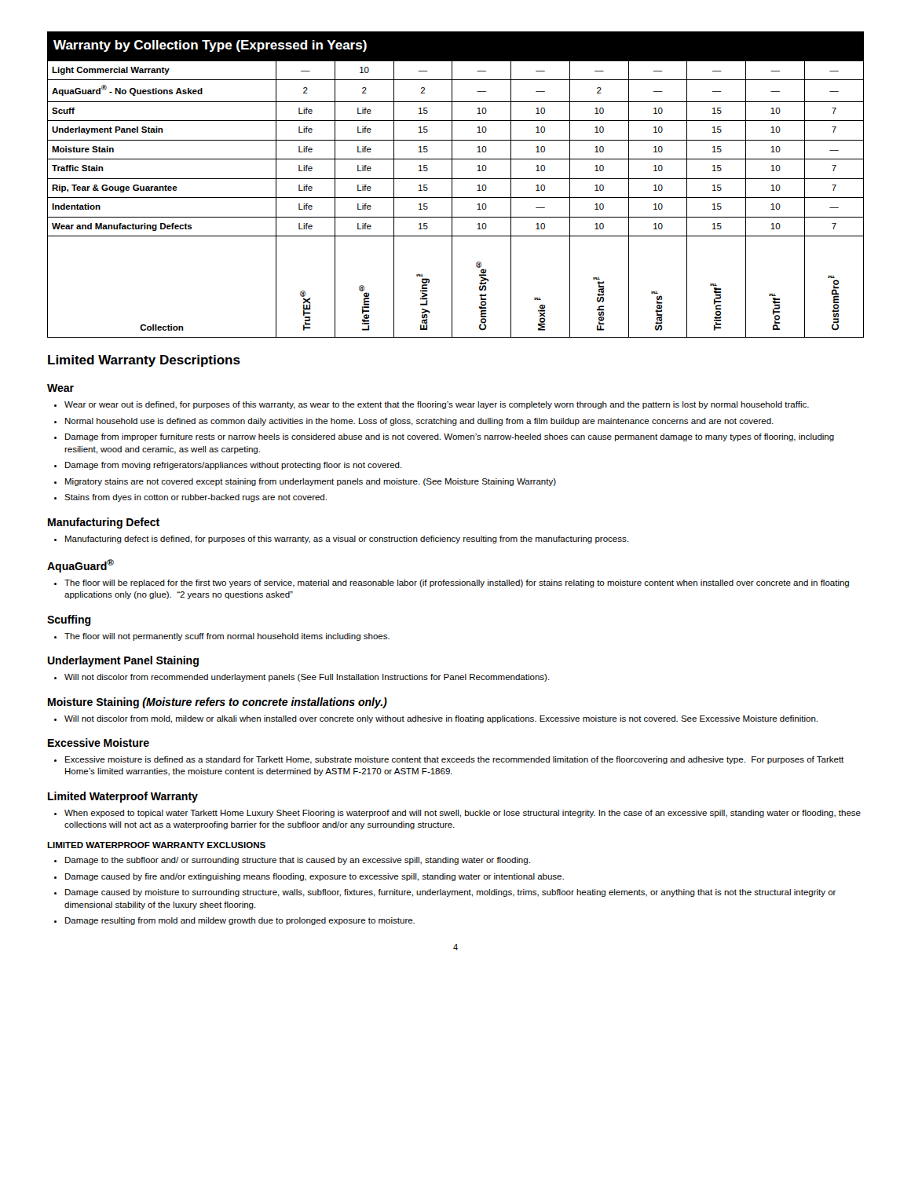Warranty by Collection Type (Expressed in Years)
| Light Commercial Warranty | — | 10 | — | — | — | — | — | — | — | — |
| AquaGuard ® - No Questions Asked | 2 | 2 | 2 | — | — | 2 | — | — | — | — |
| Scuff | Life | Life | 15 | 10 | 10 | 10 | 10 | 15 | 10 | 7 |
| Underlayment Panel Stain | Life | Life | 15 | 10 | 10 | 10 | 10 | 15 | 10 | 7 |
| Moisture Stain | Life | Life | 15 | 10 | 10 | 10 | 10 | 15 | 10 | — |
| Traffic Stain | Life | Life | 15 | 10 | 10 | 10 | 10 | 15 | 10 | 7 |
| Rip, Tear & Gouge Guarantee | Life | Life | 15 | 10 | 10 | 10 | 10 | 15 | 10 | 7 |
| Indentation | Life | Life | 15 | 10 | — | 10 | 10 | 15 | 10 | — |
| Wear and Manufacturing Defects | Life | Life | 15 | 10 | 10 | 10 | 10 | 15 | 10 | 7 |
| Collection | TruTEX ® | LifeTime ® | Easy Living ™ | Comfort Style ® | Moxie ™ | Fresh Start ™ | Starters ™ | TritonTuff ™ | ProTuff ™ | CustomPro ™ |
Limited Warranty Descriptions
Wear
Wear or wear out is defined, for purposes of this warranty, as wear to the extent that the flooring’s wear layer is completely worn through and the pattern is lost by normal household traffic.
Normal household use is defined as common daily activities in the home. Loss of gloss, scratching and dulling from a film buildup are maintenance concerns and are not covered.
Damage from improper furniture rests or narrow heels is considered abuse and is not covered. Women’s narrow-heeled shoes can cause permanent damage to many types of flooring, including resilient, wood and ceramic, as well as carpeting.
Damage from moving refrigerators/appliances without protecting floor is not covered.
Migratory stains are not covered except staining from underlayment panels and moisture. (See Moisture Staining Warranty)
Stains from dyes in cotton or rubber-backed rugs are not covered.
Manufacturing Defect
Manufacturing defect is defined, for purposes of this warranty, as a visual or construction deficiency resulting from the manufacturing process.
AquaGuard®
The floor will be replaced for the first two years of service, material and reasonable labor (if professionally installed) for stains relating to moisture content when installed over concrete and in floating applications only (no glue). “2 years no questions asked”
Scuffing
The floor will not permanently scuff from normal household items including shoes.
Underlayment Panel Staining
Will not discolor from recommended underlayment panels (See Full Installation Instructions for Panel Recommendations).
Moisture Staining (Moisture refers to concrete installations only.)
Will not discolor from mold, mildew or alkali when installed over concrete only without adhesive in floating applications. Excessive moisture is not covered. See Excessive Moisture definition.
Excessive Moisture
Excessive moisture is defined as a standard for Tarkett Home, substrate moisture content that exceeds the recommended limitation of the floorcovering and adhesive type. For purposes of Tarkett Home’s limited warranties, the moisture content is determined by ASTM F-2170 or ASTM F-1869.
Limited Waterproof Warranty
When exposed to topical water Tarkett Home Luxury Sheet Flooring is waterproof and will not swell, buckle or lose structural integrity. In the case of an excessive spill, standing water or flooding, these collections will not act as a waterproofing barrier for the subfloor and/or any surrounding structure.
LIMITED WATERPROOF WARRANTY EXCLUSIONS
Damage to the subfloor and/ or surrounding structure that is caused by an excessive spill, standing water or flooding.
Damage caused by fire and/or extinguishing means flooding, exposure to excessive spill, standing water or intentional abuse.
Damage caused by moisture to surrounding structure, walls, subfloor, fixtures, furniture, underlayment, moldings, trims, subfloor heating elements, or anything that is not the structural integrity or dimensional stability of the luxury sheet flooring.
Damage resulting from mold and mildew growth due to prolonged exposure to moisture.
4